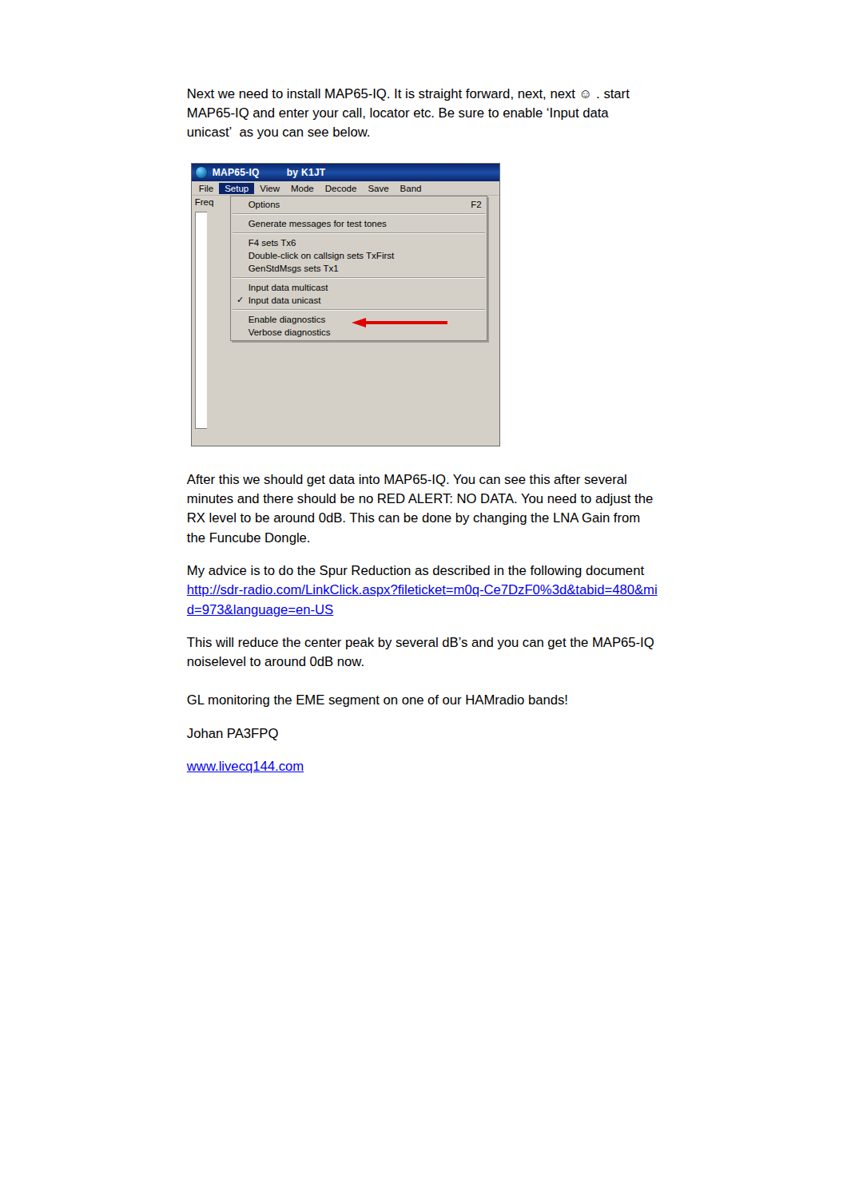Next we need to install MAP65-IQ. It is straight forward, next, next ☺ . start MAP65-IQ and enter your call, locator etc. Be sure to enable ‘Input data unicast’ as you can see below.
MAP65-IQ by K1JT
File Setup View Mode Decode Save Band
Freq
OptionsF2
Generate messages for test tones
F4 sets Tx6
Double-click on callsign sets TxFirst
GenStdMsgs sets Tx1
Input data multicast
✓Input data unicast
Enable diagnostics
Verbose diagnostics
After this we should get data into MAP65-IQ. You can see this after several minutes and there should be no RED ALERT: NO DATA. You need to adjust the RX level to be around 0dB. This can be done by changing the LNA Gain from the Funcube Dongle.
My advice is to do the Spur Reduction as described in the following document
http://sdr-radio.com/LinkClick.aspx?fileticket=m0q-Ce7DzF0%3d&tabid=480&mid=973&language=en-US
This will reduce the center peak by several dB’s and you can get the MAP65-IQ noiselevel to around 0dB now.
GL monitoring the EME segment on one of our HAMradio bands!
Johan PA3FPQ
www.livecq144.com